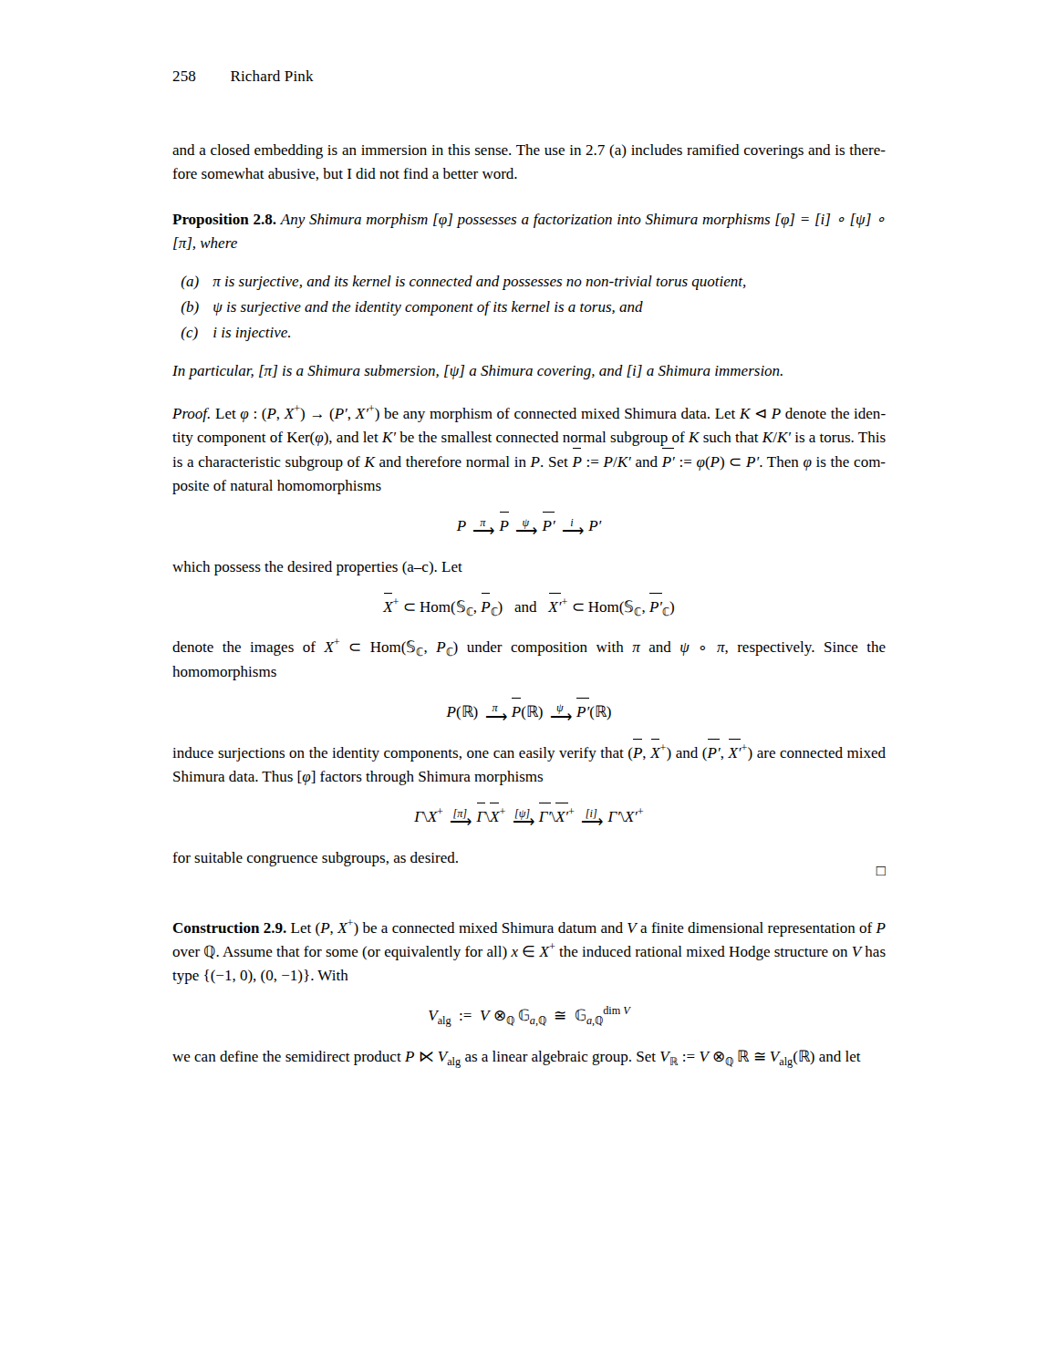258 Richard Pink
and a closed embedding is an immersion in this sense. The use in 2.7 (a) includes ramified coverings and is therefore somewhat abusive, but I did not find a better word.
Proposition 2.8. Any Shimura morphism [φ] possesses a factorization into Shimura morphisms [φ] = [i] ∘ [ψ] ∘ [π], where
(a) π is surjective, and its kernel is connected and possesses no non-trivial torus quotient,
(b) ψ is surjective and the identity component of its kernel is a torus, and
(c) i is injective.
In particular, [π] is a Shimura submersion, [ψ] a Shimura covering, and [i] a Shimura immersion.
Proof. Let φ : (P, X+) → (P′, X′+) be any morphism of connected mixed Shimura data. Let K ⊲ P denote the identity component of Ker(φ), and let K′ be the smallest connected normal subgroup of K such that K/K′ is a torus. This is a characteristic subgroup of K and therefore normal in P. Set P := P/K′ and P′ := φ(P) ⊂ P′. Then φ is the composite of natural homomorphisms
P π⟶ P ψ⟶ P′ i⟶ P′
which possess the desired properties (a–c). Let
X+ ⊂ Hom(𝕊ℂ, Pℂ) and X′+ ⊂ Hom(𝕊ℂ, P′ℂ)
denote the images of X+ ⊂ Hom(𝕊ℂ, Pℂ) under composition with π and ψ ∘ π, respectively. Since the homomorphisms
P(ℝ) π⟶ P(ℝ) ψ⟶ P′(ℝ)
induce surjections on the identity components, one can easily verify that (P, X+) and (P′, X′+) are connected mixed Shimura data. Thus [φ] factors through Shimura morphisms
Γ\X+ [π]⟶ Γ\X+ [ψ]⟶ Γ′\X′+ [i]⟶ Γ′\X′+
for suitable congruence subgroups, as desired.
□
Construction 2.9. Let (P, X+) be a connected mixed Shimura datum and V a finite dimensional representation of P over ℚ. Assume that for some (or equivalently for all) x ∈ X+ the induced rational mixed Hodge structure on V has type {(−1, 0), (0, −1)}. With
Valg := V ⊗ℚ 𝔾a,ℚ ≅ 𝔾a,ℚdim V
we can define the semidirect product P ⋉ Valg as a linear algebraic group. Set Vℝ := V ⊗ℚ ℝ ≅ Valg(ℝ) and let